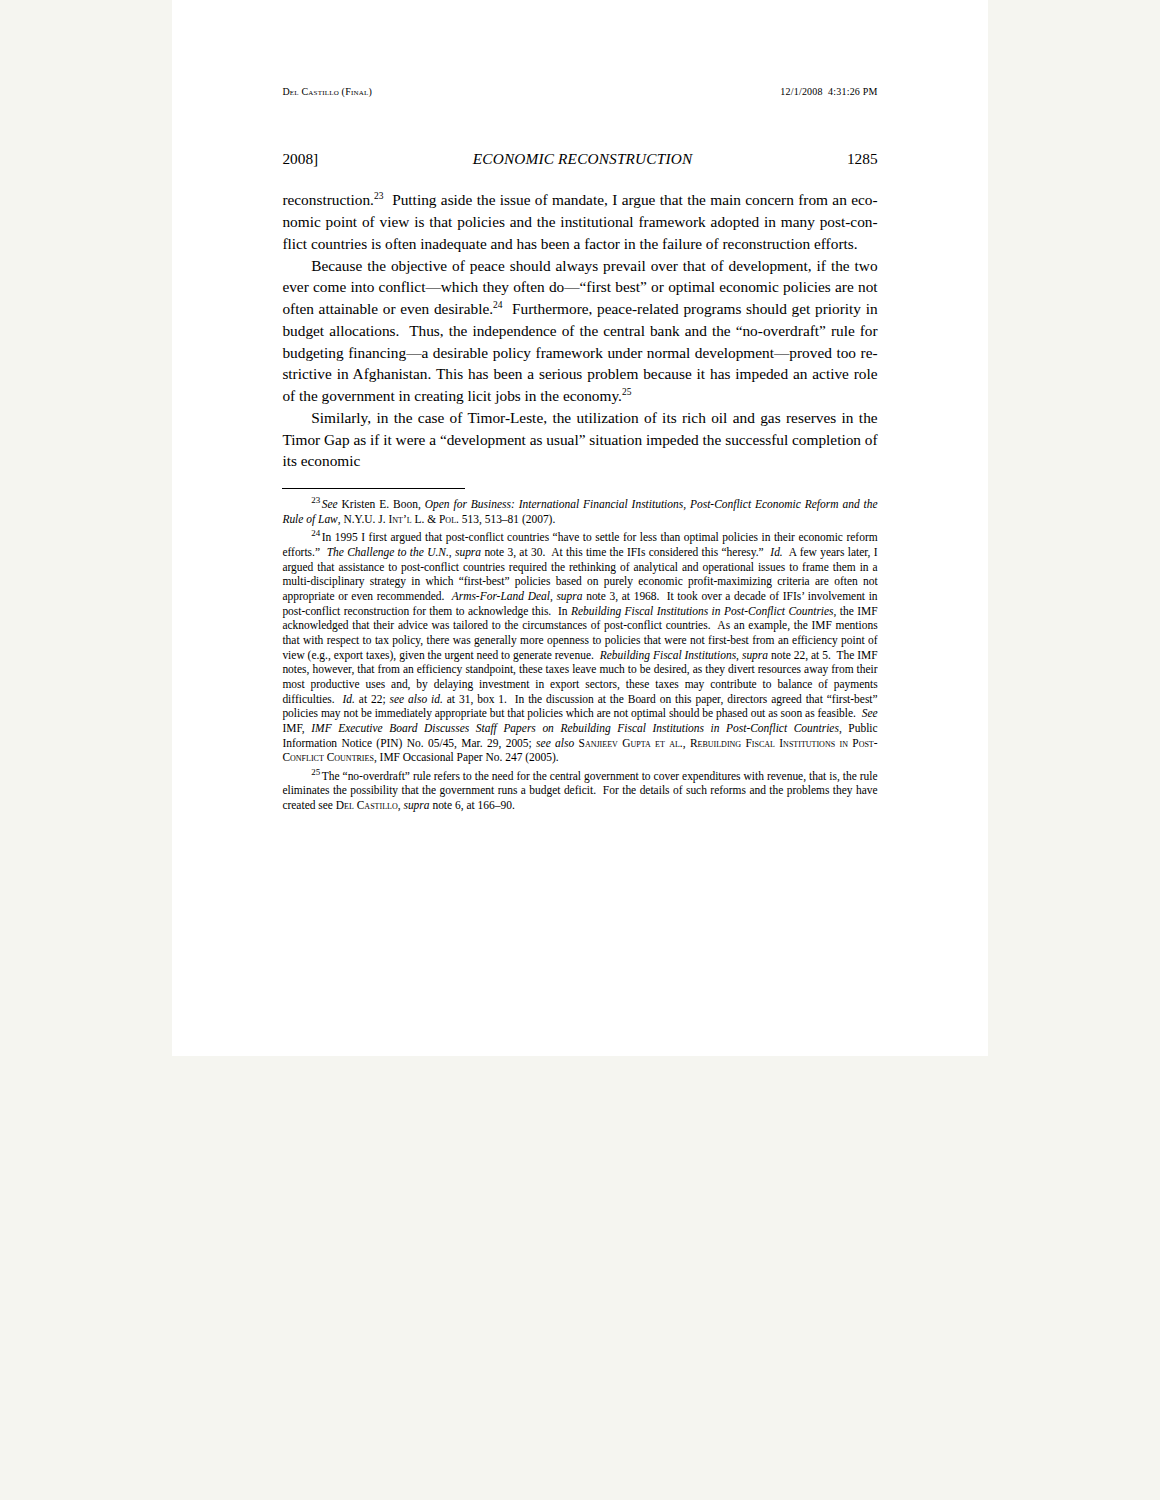Del Castillo (Final) 12/1/2008 4:31:26 PM
2008] ECONOMIC RECONSTRUCTION 1285
reconstruction.23 Putting aside the issue of mandate, I argue that the main concern from an economic point of view is that policies and the institutional framework adopted in many post-conflict countries is often inadequate and has been a factor in the failure of reconstruction efforts.
Because the objective of peace should always prevail over that of development, if the two ever come into conflict—which they often do—“first best” or optimal economic policies are not often attainable or even desirable.24 Furthermore, peace-related programs should get priority in budget allocations. Thus, the independence of the central bank and the “no-overdraft” rule for budgeting financing—a desirable policy framework under normal development—proved too restrictive in Afghanistan. This has been a serious problem because it has impeded an active role of the government in creating licit jobs in the economy.25
Similarly, in the case of Timor-Leste, the utilization of its rich oil and gas reserves in the Timor Gap as if it were a “development as usual” situation impeded the successful completion of its economic
23 See Kristen E. Boon, Open for Business: International Financial Institutions, Post-Conflict Economic Reform and the Rule of Law, N.Y.U. J. Int’l L. & Pol. 513, 513–81 (2007).
24 In 1995 I first argued that post-conflict countries “have to settle for less than optimal policies in their economic reform efforts.” The Challenge to the U.N., supra note 3, at 30. At this time the IFIs considered this “heresy.” Id. A few years later, I argued that assistance to post-conflict countries required the rethinking of analytical and operational issues to frame them in a multi-disciplinary strategy in which “first-best” policies based on purely economic profit-maximizing criteria are often not appropriate or even recommended. Arms-For-Land Deal, supra note 3, at 1968. It took over a decade of IFIs’ involvement in post-conflict reconstruction for them to acknowledge this. In Rebuilding Fiscal Institutions in Post-Conflict Countries, the IMF acknowledged that their advice was tailored to the circumstances of post-conflict countries. As an example, the IMF mentions that with respect to tax policy, there was generally more openness to policies that were not first-best from an efficiency point of view (e.g., export taxes), given the urgent need to generate revenue. Rebuilding Fiscal Institutions, supra note 22, at 5. The IMF notes, however, that from an efficiency standpoint, these taxes leave much to be desired, as they divert resources away from their most productive uses and, by delaying investment in export sectors, these taxes may contribute to balance of payments difficulties. Id. at 22; see also id. at 31, box 1. In the discussion at the Board on this paper, directors agreed that “first-best” policies may not be immediately appropriate but that policies which are not optimal should be phased out as soon as feasible. See IMF, IMF Executive Board Discusses Staff Papers on Rebuilding Fiscal Institutions in Post-Conflict Countries, Public Information Notice (PIN) No. 05/45, Mar. 29, 2005; see also Sanjieev Gupta et al., Rebuilding Fiscal Institutions in Post-Conflict Countries, IMF Occasional Paper No. 247 (2005).
25 The “no-overdraft” rule refers to the need for the central government to cover expenditures with revenue, that is, the rule eliminates the possibility that the government runs a budget deficit. For the details of such reforms and the problems they have created see Del Castillo, supra note 6, at 166–90.